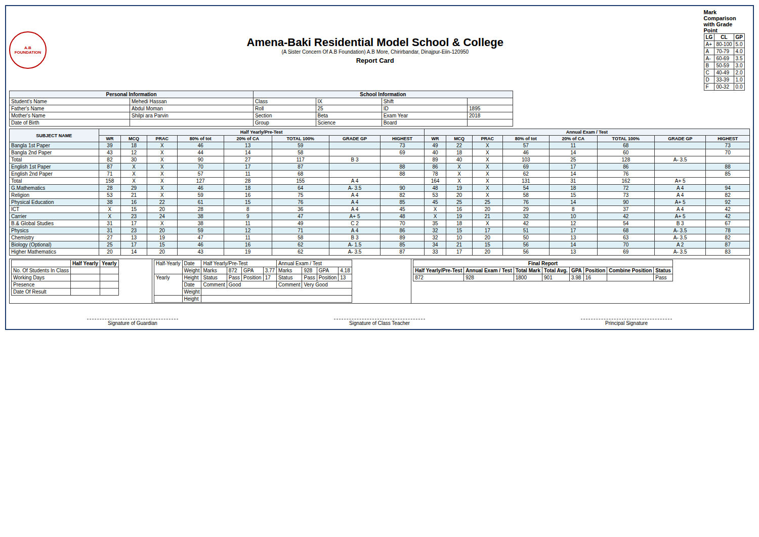A.B
FOUNDATION
Amena-Baki Residential Model School & College
(A Sister Concern Of A.B Foundation) A.B More, Chirirbandar, Dinajpur-Eiin-120950
Report Card
Mark Comparison with Grade Point
| LG | CL | GP |
| --- | --- | --- |
| A+ | 80-100 | 5.0 |
| A | 70-79 | 4.0 |
| A- | 60-69 | 3.5 |
| B | 50-59 | 3.0 |
| C | 40-49 | 2.0 |
| D | 33-39 | 1.0 |
| F | 00-32 | 0.0 |
| Personal Information | School Information |
| --- | --- |
| Student's Name | Mehedi Hassan | Class | IX | Shift | |
| Father's Name | Abdul Moman | Roll | 25 | ID | 1895 |
| Mother's Name | Shilpi ara Parvin | Section | Beta | Exam Year | 2018 |
| Date of Birth | | Group | Science | Board | |
| SUBJECT NAME | Half Yearly/Pre-Test | Annual Exam / Test |
| --- | --- | --- |
| WR | MCQ | PRAC | 80% of tot | 20% of CA | TOTAL 100% | GRADE GP | HIGHEST | WR | MCQ | PRAC | 80% of tot | 20% of CA | TOTAL 100% | GRADE GP | HIGHEST |
| Bangla 1st Paper | 39 | 18 | X | 46 | 13 | 59 | | 73 | 49 | 22 | X | 57 | 11 | 68 | | 73 |
| Bangla 2nd Paper | 43 | 12 | X | 44 | 14 | 58 | | 69 | 40 | 18 | X | 46 | 14 | 60 | | 70 |
| Total | 82 | 30 | X | 90 | 27 | 117 | B 3 | | 89 | 40 | X | 103 | 25 | 128 | A- 3.5 | |
| English 1st Paper | 87 | X | X | 70 | 17 | 87 | | 88 | 86 | X | X | 69 | 17 | 86 | | 88 |
| English 2nd Paper | 71 | X | X | 57 | 11 | 68 | | 88 | 78 | X | X | 62 | 14 | 76 | | 85 |
| Total | 158 | X | X | 127 | 28 | 155 | A 4 | | 164 | X | X | 131 | 31 | 162 | A+ 5 | |
| G.Mathematics | 28 | 29 | X | 46 | 18 | 64 | A- 3.5 | 90 | 48 | 19 | X | 54 | 18 | 72 | A 4 | 94 |
| Religion | 53 | 21 | X | 59 | 16 | 75 | A 4 | 82 | 53 | 20 | X | 58 | 15 | 73 | A 4 | 82 |
| Physical Education | 38 | 16 | 22 | 61 | 15 | 76 | A 4 | 85 | 45 | 25 | 25 | 76 | 14 | 90 | A+ 5 | 92 |
| ICT | X | 15 | 20 | 28 | 8 | 36 | A 4 | 45 | X | 16 | 20 | 29 | 8 | 37 | A 4 | 42 |
| Carrier | X | 23 | 24 | 38 | 9 | 47 | A+ 5 | 48 | X | 19 | 21 | 32 | 10 | 42 | A+ 5 | 42 |
| B.& Global Studies | 31 | 17 | X | 38 | 11 | 49 | C 2 | 70 | 35 | 18 | X | 42 | 12 | 54 | B 3 | 67 |
| Physics | 31 | 23 | 20 | 59 | 12 | 71 | A 4 | 86 | 32 | 15 | 17 | 51 | 17 | 68 | A- 3.5 | 78 |
| Chemistry | 27 | 13 | 19 | 47 | 11 | 58 | B 3 | 89 | 32 | 10 | 20 | 50 | 13 | 63 | A- 3.5 | 82 |
| Biology (Optional) | 25 | 17 | 15 | 46 | 16 | 62 | A- 1.5 | 85 | 34 | 21 | 15 | 56 | 14 | 70 | A 2 | 87 |
| Higher Mathematics | 20 | 14 | 20 | 43 | 19 | 62 | A- 3.5 | 87 | 33 | 17 | 20 | 56 | 13 | 69 | A- 3.5 | 83 |
| / / Half Yearly / Yearly / / --- / --- / --- / / No. Of Students In Class / / / / Working Days / / / / Presence / / / / Date Of Result / / / | / Half-Yearly / Date / Half Yearly/Pre-Test / Annual Exam / Test / / Weight / Marks / 872 / GPA / 3.77 / Marks / 928 / GPA / 4.18 / / Yearly / Height / Status / Pass / Position / 17 / Status / Pass / Position / 13 / / Date / Comment / Good / Comment / Very Good / / Weight / / / / Height / / | / Final Report / / --- / / Half Yearly/Pre-Test / Annual Exam / Test / Total Mark / Total Avg. / GPA / Position / Combine Position / Status / / 872 / 928 / 1800 / 901 / 3.98 / 16 / / Pass / |
Signature of Guardian
Signature of Class Teacher
Principal Signature